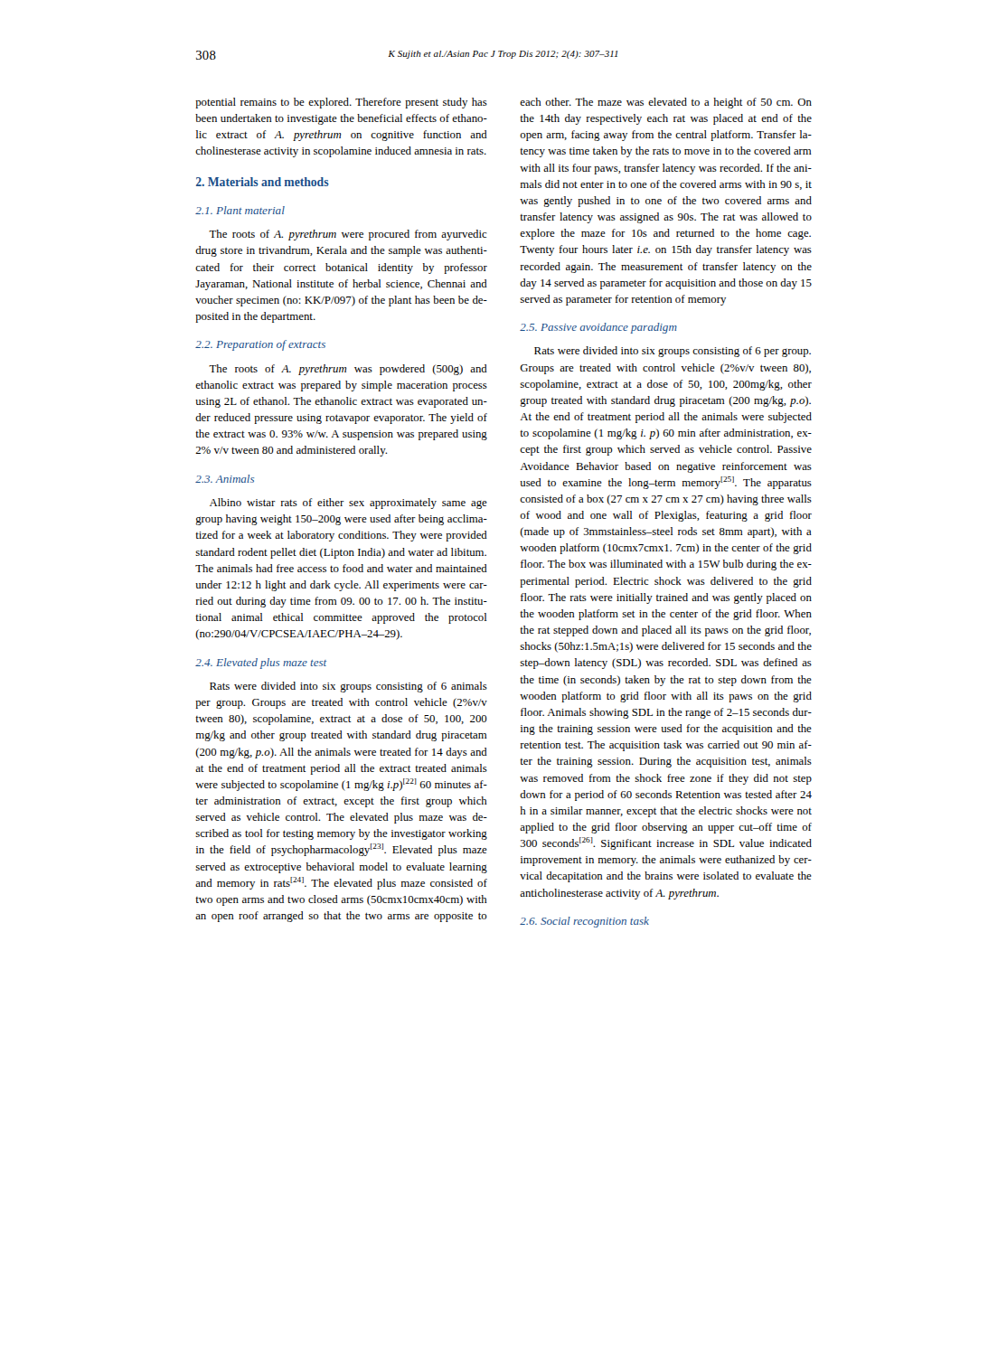308
K Sujith et al./Asian Pac J Trop Dis 2012; 2(4): 307–311
potential remains to be explored. Therefore present study has been undertaken to investigate the beneficial effects of ethanolic extract of A. pyrethrum on cognitive function and cholinesterase activity in scopolamine induced amnesia in rats.
2. Materials and methods
2.1. Plant material
The roots of A. pyrethrum were procured from ayurvedic drug store in trivandrum, Kerala and the sample was authenticated for their correct botanical identity by professor Jayaraman, National institute of herbal science, Chennai and voucher specimen (no: KK/P/097) of the plant has been be deposited in the department.
2.2. Preparation of extracts
The roots of A. pyrethrum was powdered (500g) and ethanolic extract was prepared by simple maceration process using 2L of ethanol. The ethanolic extract was evaporated under reduced pressure using rotavapor evaporator. The yield of the extract was 0. 93% w/w. A suspension was prepared using 2% v/v tween 80 and administered orally.
2.3. Animals
Albino wistar rats of either sex approximately same age group having weight 150–200g were used after being acclimatized for a week at laboratory conditions. They were provided standard rodent pellet diet (Lipton India) and water ad libitum. The animals had free access to food and water and maintained under 12:12 h light and dark cycle. All experiments were carried out during day time from 09. 00 to 17. 00 h. The institutional animal ethical committee approved the protocol (no:290/04/V/CPCSEA/IAEC/PHA–24–29).
2.4. Elevated plus maze test
Rats were divided into six groups consisting of 6 animals per group. Groups are treated with control vehicle (2%v/v tween 80), scopolamine, extract at a dose of 50, 100, 200 mg/kg and other group treated with standard drug piracetam (200 mg/kg, p.o). All the animals were treated for 14 days and at the end of treatment period all the extract treated animals were subjected to scopolamine (1 mg/kg i.p)[22] 60 minutes after administration of extract, except the first group which served as vehicle control. The elevated plus maze was described as tool for testing memory by the investigator working in the field of psychopharmacology[23]. Elevated plus maze served as extroceptive behavioral model to evaluate learning and memory in rats[24]. The elevated plus maze consisted of two open arms and two closed arms (50cmx10cmx40cm) with an open roof arranged so that the two arms are opposite to each other. The maze was elevated to a height of 50 cm. On the 14th day respectively each rat was placed at end of the open arm, facing away from the central platform. Transfer latency was time taken by the rats to move in to the covered arm with all its four paws, transfer latency was recorded. If the animals did not enter in to one of the covered arms with in 90 s, it was gently pushed in to one of the two covered arms and transfer latency was assigned as 90s. The rat was allowed to explore the maze for 10s and returned to the home cage. Twenty four hours later i.e. on 15th day transfer latency was recorded again. The measurement of transfer latency on the day 14 served as parameter for acquisition and those on day 15 served as parameter for retention of memory
2.5. Passive avoidance paradigm
Rats were divided into six groups consisting of 6 per group. Groups are treated with control vehicle (2%v/v tween 80), scopolamine, extract at a dose of 50, 100, 200mg/kg, other group treated with standard drug piracetam (200 mg/kg, p.o). At the end of treatment period all the animals were subjected to scopolamine (1 mg/kg i. p) 60 min after administration, except the first group which served as vehicle control. Passive Avoidance Behavior based on negative reinforcement was used to examine the long–term memory[25]. The apparatus consisted of a box (27 cm x 27 cm x 27 cm) having three walls of wood and one wall of Plexiglas, featuring a grid floor (made up of 3mmstainless–steel rods set 8mm apart), with a wooden platform (10cmx7cmx1. 7cm) in the center of the grid floor. The box was illuminated with a 15W bulb during the experimental period. Electric shock was delivered to the grid floor. The rats were initially trained and was gently placed on the wooden platform set in the center of the grid floor. When the rat stepped down and placed all its paws on the grid floor, shocks (50hz:1.5mA;1s) were delivered for 15 seconds and the step–down latency (SDL) was recorded. SDL was defined as the time (in seconds) taken by the rat to step down from the wooden platform to grid floor with all its paws on the grid floor. Animals showing SDL in the range of 2–15 seconds during the training session were used for the acquisition and the retention test. The acquisition task was carried out 90 min after the training session. During the acquisition test, animals was removed from the shock free zone if they did not step down for a period of 60 seconds Retention was tested after 24 h in a similar manner, except that the electric shocks were not applied to the grid floor observing an upper cut–off time of 300 seconds[26]. Significant increase in SDL value indicated improvement in memory. the animals were euthanized by cervical decapitation and the brains were isolated to evaluate the anticholinesterase activity of A. pyrethrum.
2.6. Social recognition task